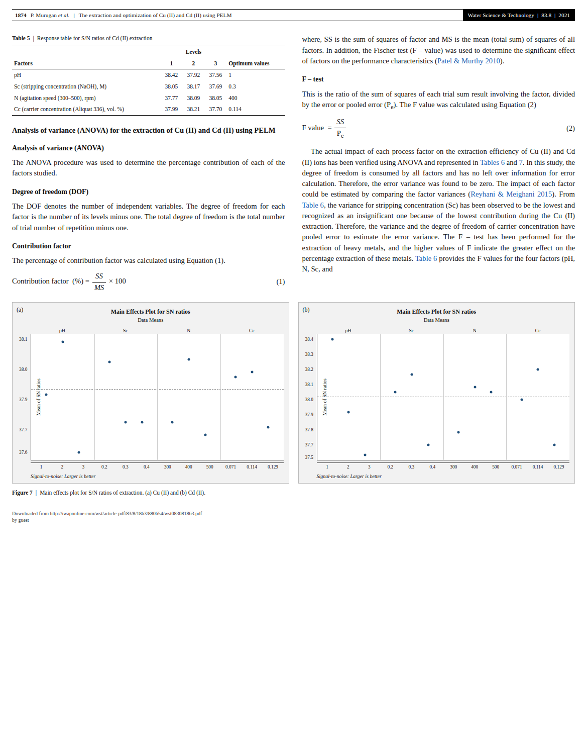1874 P. Murugan et al. | The extraction and optimization of Cu (II) and Cd (II) using PELM
Water Science & Technology | 83.8 | 2021
Table 5 | Response table for S/N ratios of Cd (II) extraction
| | Levels | |
| --- | --- | --- |
| Factors | 1 | 2 | 3 | Optimum values |
| pH | 38.42 | 37.92 | 37.56 | 1 |
| Sc (stripping concentration (NaOH), M) | 38.05 | 38.17 | 37.69 | 0.3 |
| N (agitation speed (300–500), rpm) | 37.77 | 38.09 | 38.05 | 400 |
| Cc (carrier concentration (Aliquat 336), vol. %) | 37.99 | 38.21 | 37.70 | 0.114 |
Analysis of variance (ANOVA) for the extraction of Cu (II) and Cd (II) using PELM
Analysis of variance (ANOVA)
The ANOVA procedure was used to determine the percentage contribution of each of the factors studied.
Degree of freedom (DOF)
The DOF denotes the number of independent variables. The degree of freedom for each factor is the number of its levels minus one. The total degree of freedom is the total number of trial number of repetition minus one.
Contribution factor
The percentage of contribution factor was calculated using Equation (1).
Contribution factor (%) = SS MS × 100
(1)
where, SS is the sum of squares of factor and MS is the mean (total sum) of squares of all factors. In addition, the Fischer test (F – value) was used to determine the significant effect of factors on the performance characteristics (Patel & Murthy 2010).
F – test
This is the ratio of the sum of squares of each trial sum result involving the factor, divided by the error or pooled error (Pe). The F value was calculated using Equation (2)
F value = SS Pe
(2)
The actual impact of each process factor on the extraction efficiency of Cu (II) and Cd (II) ions has been verified using ANOVA and represented in Tables 6 and 7. In this study, the degree of freedom is consumed by all factors and has no left over information for error calculation. Therefore, the error variance was found to be zero. The impact of each factor could be estimated by comparing the factor variances (Reyhani & Meighani 2015). From Table 6, the variance for stripping concentration (Sc) has been observed to be the lowest and recognized as an insignificant one because of the lowest contribution during the Cu (II) extraction. Therefore, the variance and the degree of freedom of carrier concentration have pooled error to estimate the error variance. The F – test has been performed for the extraction of heavy metals, and the higher values of F indicate the greater effect on the percentage extraction of these metals. Table 6 provides the F values for the four factors (pH, N, Sc, and
(a)
Main Effects Plot for SN ratios
Data Means
pH
Sc
N
Cc
Mean of SN ratios
38.1
38.0
37.9
37.7
37.6
123
0.20.30.4
300400500
0.0710.1140.129
Signal-to-noise: Larger is better
(b)
Main Effects Plot for SN ratios
Data Means
pH
Sc
N
Cc
Mean of SN ratios
38.4
38.3
38.2
38.1
38.0
37.9
37.8
37.7
37.5
123
0.20.30.4
300400500
0.0710.1140.129
Signal-to-noise: Larger is better
Figure 7|Main effects plot for S/N ratios of extraction. (a) Cu (II) and (b) Cd (II).
Downloaded from http://iwaponline.com/wst/article-pdf/83/8/1863/880654/wst083081863.pdf
by guest